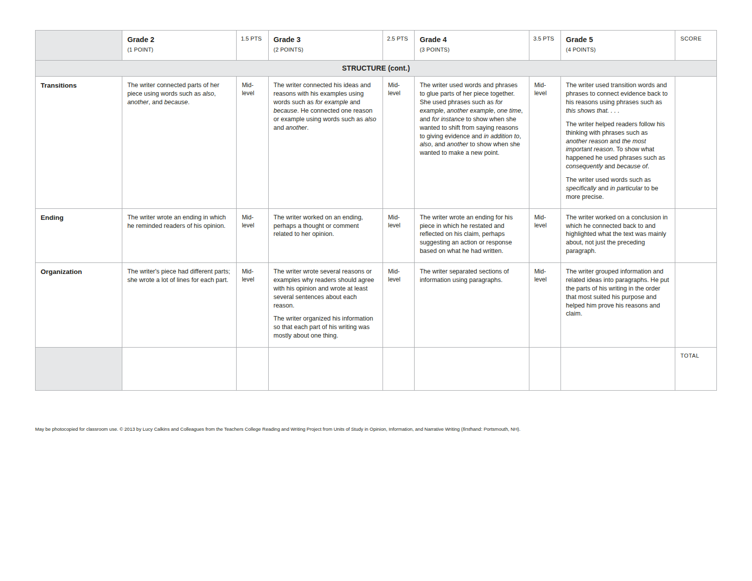| | Grade 2 (1 POINT) | 1.5 PTS | Grade 3 (2 POINTS) | 2.5 PTS | Grade 4 (3 POINTS) | 3.5 PTS | Grade 5 (4 POINTS) | SCORE |
| --- | --- | --- | --- | --- | --- | --- | --- | --- |
| STRUCTURE (cont.) |
| Transitions | The writer connected parts of her piece using words such as also , another , and because . | Mid- level | The writer connected his ideas and reasons with his examples using words such as for example and because . He connected one reason or example using words such as also and another . | Mid- level | The writer used words and phrases to glue parts of her piece together. She used phrases such as for example , another example , one time , and for instance to show when she wanted to shift from saying reasons to giving evidence and in addition to , also , and another to show when she wanted to make a new point. | Mid- level | The writer used transition words and phrases to connect evidence back to his reasons using phrases such as this shows that. . . . The writer helped readers follow his thinking with phrases such as another reason and the most important reason . To show what happened he used phrases such as consequently and because of . The writer used words such as specifically and in particular to be more precise. | |
| Ending | The writer wrote an ending in which he reminded readers of his opinion. | Mid- level | The writer worked on an ending, perhaps a thought or comment related to her opinion. | Mid- level | The writer wrote an ending for his piece in which he restated and reflected on his claim, perhaps suggesting an action or response based on what he had written. | Mid- level | The writer worked on a conclusion in which he connected back to and highlighted what the text was mainly about, not just the preceding paragraph. | |
| Organization | The writer's piece had different parts; she wrote a lot of lines for each part. | Mid- level | The writer wrote several reasons or examples why readers should agree with his opinion and wrote at least several sentences about each reason. The writer organized his information so that each part of his writing was mostly about one thing. | Mid- level | The writer separated sections of information using paragraphs. | Mid- level | The writer grouped information and related ideas into paragraphs. He put the parts of his writing in the order that most suited his purpose and helped him prove his reasons and claim. | |
| | | | | | | | | TOTAL |
May be photocopied for classroom use. © 2013 by Lucy Calkins and Colleagues from the Teachers College Reading and Writing Project from Units of Study in Opinion, Information, and Narrative Writing (firsthand: Portsmouth, NH).